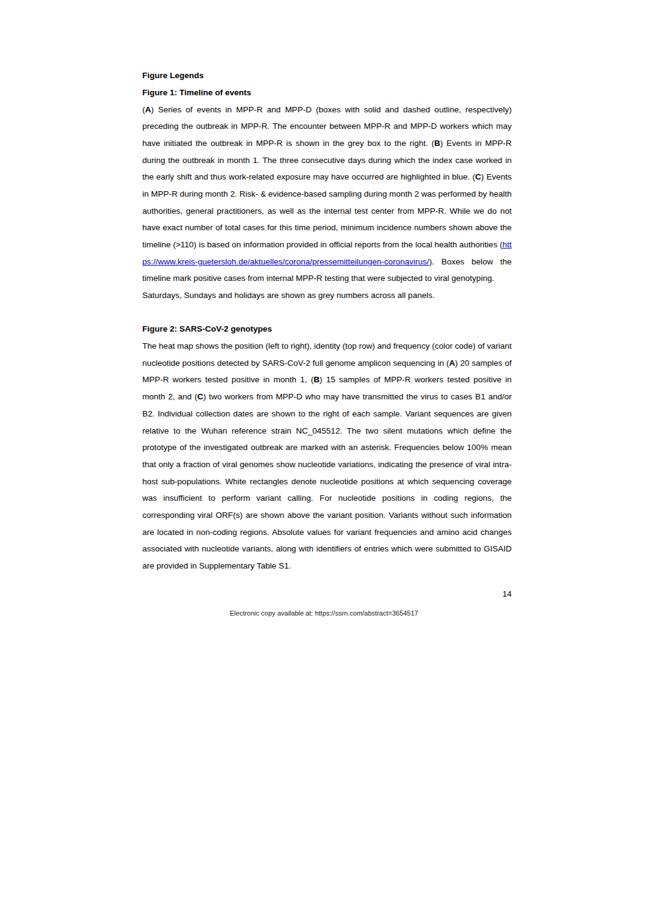Figure Legends
Figure 1: Timeline of events
(A) Series of events in MPP-R and MPP-D (boxes with solid and dashed outline, respectively) preceding the outbreak in MPP-R. The encounter between MPP-R and MPP-D workers which may have initiated the outbreak in MPP-R is shown in the grey box to the right. (B) Events in MPP-R during the outbreak in month 1. The three consecutive days during which the index case worked in the early shift and thus work-related exposure may have occurred are highlighted in blue. (C) Events in MPP-R during month 2. Risk- & evidence-based sampling during month 2 was performed by health authorities, general practitioners, as well as the internal test center from MPP-R. While we do not have exact number of total cases for this time period, minimum incidence numbers shown above the timeline (>110) is based on information provided in official reports from the local health authorities (https://www.kreis-guetersloh.de/aktuelles/corona/pressemitteilungen-coronavirus/). Boxes below the timeline mark positive cases from internal MPP-R testing that were subjected to viral genotyping.
Saturdays, Sundays and holidays are shown as grey numbers across all panels.
Figure 2: SARS-CoV-2 genotypes
The heat map shows the position (left to right), identity (top row) and frequency (color code) of variant nucleotide positions detected by SARS-CoV-2 full genome amplicon sequencing in (A) 20 samples of MPP-R workers tested positive in month 1, (B) 15 samples of MPP-R workers tested positive in month 2, and (C) two workers from MPP-D who may have transmitted the virus to cases B1 and/or B2. Individual collection dates are shown to the right of each sample. Variant sequences are given relative to the Wuhan reference strain NC_045512. The two silent mutations which define the prototype of the investigated outbreak are marked with an asterisk. Frequencies below 100% mean that only a fraction of viral genomes show nucleotide variations, indicating the presence of viral intra-host sub-populations. White rectangles denote nucleotide positions at which sequencing coverage was insufficient to perform variant calling. For nucleotide positions in coding regions, the corresponding viral ORF(s) are shown above the variant position. Variants without such information are located in non-coding regions. Absolute values for variant frequencies and amino acid changes associated with nucleotide variants, along with identifiers of entries which were submitted to GISAID are provided in Supplementary Table S1.
14
Electronic copy available at: https://ssrn.com/abstract=3654517